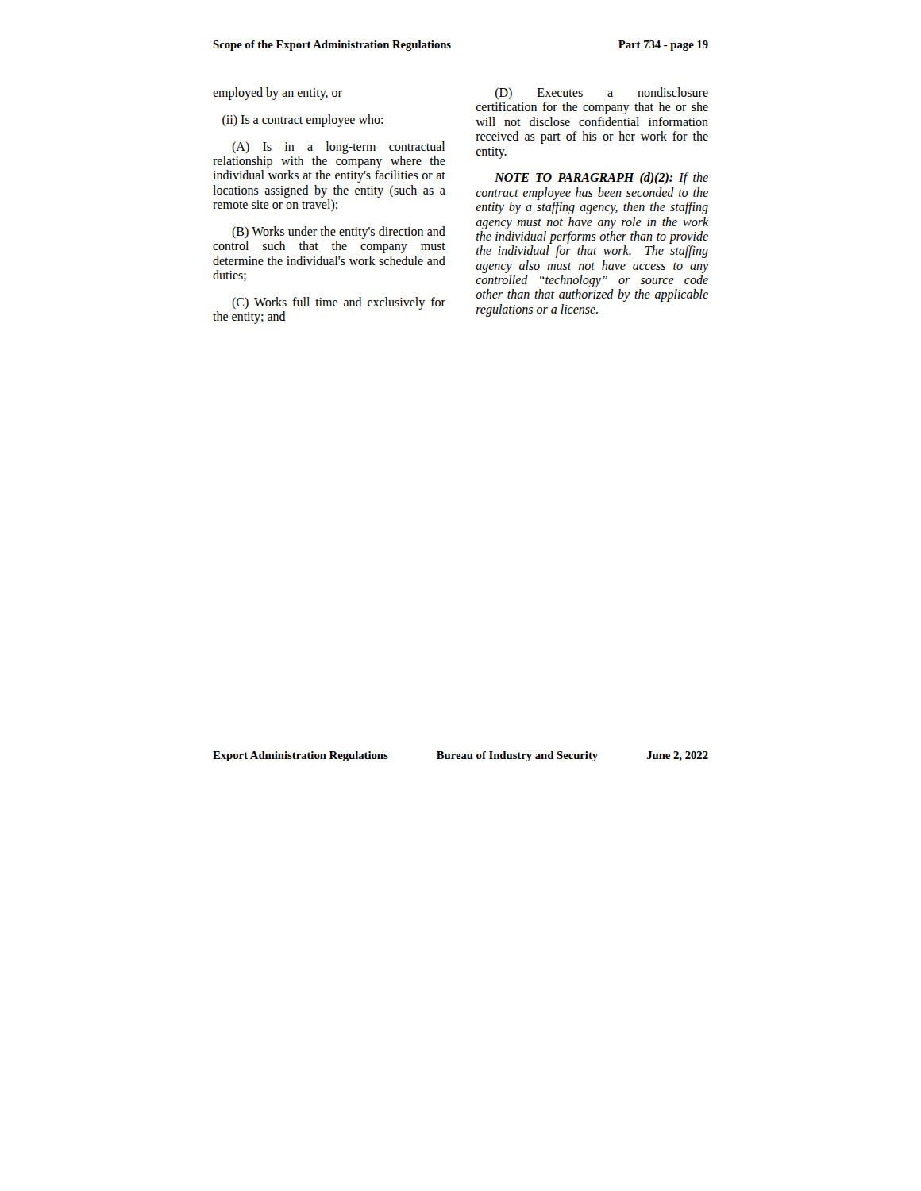Scope of the Export Administration Regulations
Part 734 - page 19
employed by an entity, or
(ii) Is a contract employee who:
(A) Is in a long-term contractual relationship with the company where the individual works at the entity's facilities or at locations assigned by the entity (such as a remote site or on travel);
(B) Works under the entity's direction and control such that the company must determine the individual's work schedule and duties;
(C) Works full time and exclusively for the entity; and
(D) Executes a nondisclosure certification for the company that he or she will not disclose confidential information received as part of his or her work for the entity.
NOTE TO PARAGRAPH (d)(2): If the contract employee has been seconded to the entity by a staffing agency, then the staffing agency must not have any role in the work the individual performs other than to provide the individual for that work. The staffing agency also must not have access to any controlled “technology” or source code other than that authorized by the applicable regulations or a license.
Export Administration Regulations
Bureau of Industry and Security
June 2, 2022